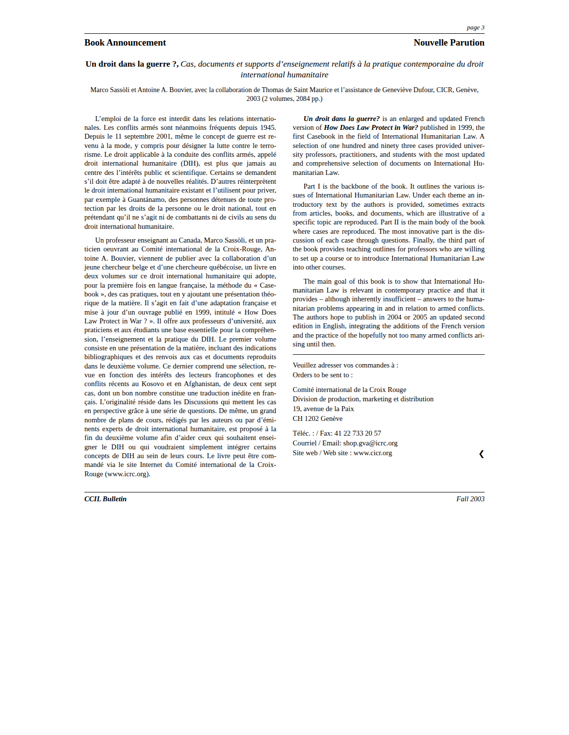page 3
Book Announcement Nouvelle Parution
Un droit dans la guerre ?, Cas, documents et supports d’enseignement relatifs à la pratique contemporaine du droit international humanitaire
Marco Sassòli et Antoine A. Bouvier, avec la collaboration de Thomas de Saint Maurice et l’assistance de Geneviève Dufour, CICR, Genève, 2003 (2 volumes, 2084 pp.)
L’emploi de la force est interdit dans les relations internationales. Les conflits armés sont néanmoins fréquents depuis 1945. Depuis le 11 septembre 2001, même le concept de guerre est revenu à la mode, y compris pour désigner la lutte contre le terrorisme. Le droit applicable à la conduite des conflits armés, appelé droit international humanitaire (DIH), est plus que jamais au centre des l’intérêts public et scientifique. Certains se demandent s’il doit être adapté à de nouvelles réalités. D’autres réinterprètent le droit international humanitaire existant et l’utilisent pour priver, par exemple à Guantánamo, des personnes détenues de toute protection par les droits de la personne ou le droit national, tout en prétendant qu’il ne s’agit ni de combattants ni de civils au sens du droit international humanitaire.
Un professeur enseignant au Canada, Marco Sassòli, et un praticien oeuvrant au Comité international de la Croix-Rouge, Antoine A. Bouvier, viennent de publier avec la collaboration d’un jeune chercheur belge et d’une chercheure québécoise, un livre en deux volumes sur ce droit international humanitaire qui adopte, pour la première fois en langue française, la méthode du « Casebook », des cas pratiques, tout en y ajoutant une présentation théorique de la matière. Il s’agit en fait d’une adaptation française et mise à jour d’un ouvrage publié en 1999, intitulé « How Does Law Protect in War ? ». Il offre aux professeurs d’université, aux praticiens et aux étudiants une base essentielle pour la compréhension, l’enseignement et la pratique du DIH. Le premier volume consiste en une présentation de la matière, incluant des indications bibliographiques et des renvois aux cas et documents reproduits dans le deuxième volume. Ce dernier comprend une sélection, revue en fonction des intérêts des lecteurs francophones et des conflits récents au Kosovo et en Afghanistan, de deux cent sept cas, dont un bon nombre constitue une traduction inédite en français. L’originalité réside dans les Discussions qui mettent les cas en perspective grâce à une série de questions. De même, un grand nombre de plans de cours, rédigés par les auteurs ou par d’éminents experts de droit international humanitaire, est proposé à la fin du deuxième volume afin d’aider ceux qui souhaitent enseigner le DIH ou qui voudraient simplement intégrer certains concepts de DIH au sein de leurs cours. Le livre peut être commandé via le site Internet du Comité international de la Croix-Rouge (www.icrc.org).
Un droit dans la guerre? is an enlarged and updated French version of How Does Law Protect in War? published in 1999, the first Casebook in the field of International Humanitarian Law. A selection of one hundred and ninety three cases provided university professors, practitioners, and students with the most updated and comprehensive selection of documents on International Humanitarian Law.
Part I is the backbone of the book. It outlines the various issues of International Humanitarian Law. Under each theme an introductory text by the authors is provided, sometimes extracts from articles, books, and documents, which are illustrative of a specific topic are reproduced. Part II is the main body of the book where cases are reproduced. The most innovative part is the discussion of each case through questions. Finally, the third part of the book provides teaching outlines for professors who are willing to set up a course or to introduce International Humanitarian Law into other courses.
The main goal of this book is to show that International Humanitarian Law is relevant in contemporary practice and that it provides – although inherently insufficient – answers to the humanitarian problems appearing in and in relation to armed conflicts. The authors hope to publish in 2004 or 2005 an updated second edition in English, integrating the additions of the French version and the practice of the hopefully not too many armed conflicts arising until then.
Veuillez adresser vos commandes à :
Orders to be sent to :
Comité international de la Croix Rouge
Division de production, marketing et distribution
19, avenue de la Paix
CH 1202 Genève
Téléc. : / Fax: 41 22 733 20 57
Courriel / Email: shop.gva@icrc.org
Site web / Web site : www.cicr.org ❮
CCIL Bulletin Fall 2003